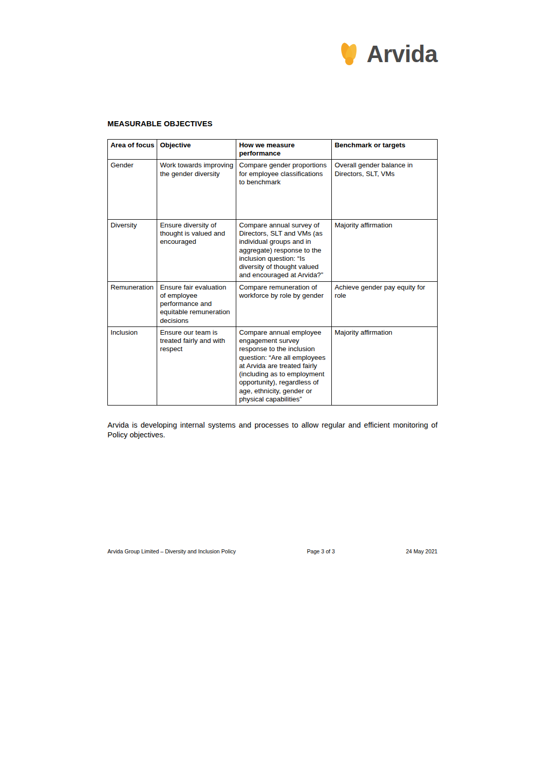Arvida
MEASURABLE OBJECTIVES
| Area of focus | Objective | How we measure performance | Benchmark or targets |
| --- | --- | --- | --- |
| Gender | Work towards improving the gender diversity | Compare gender proportions for employee classifications to benchmark | Overall gender balance in Directors, SLT, VMs |
| Diversity | Ensure diversity of thought is valued and encouraged | Compare annual survey of Directors, SLT and VMs (as individual groups and in aggregate) response to the inclusion question: “Is diversity of thought valued and encouraged at Arvida?” | Majority affirmation |
| Remuneration | Ensure fair evaluation of employee performance and equitable remuneration decisions | Compare remuneration of workforce by role by gender | Achieve gender pay equity for role |
| Inclusion | Ensure our team is treated fairly and with respect | Compare annual employee engagement survey response to the inclusion question: “Are all employees at Arvida are treated fairly (including as to employment opportunity), regardless of age, ethnicity, gender or physical capabilities” | Majority affirmation |
Arvida is developing internal systems and processes to allow regular and efficient monitoring of Policy objectives.
Arvida Group Limited – Diversity and Inclusion Policy
Page 3 of 3
24 May 2021